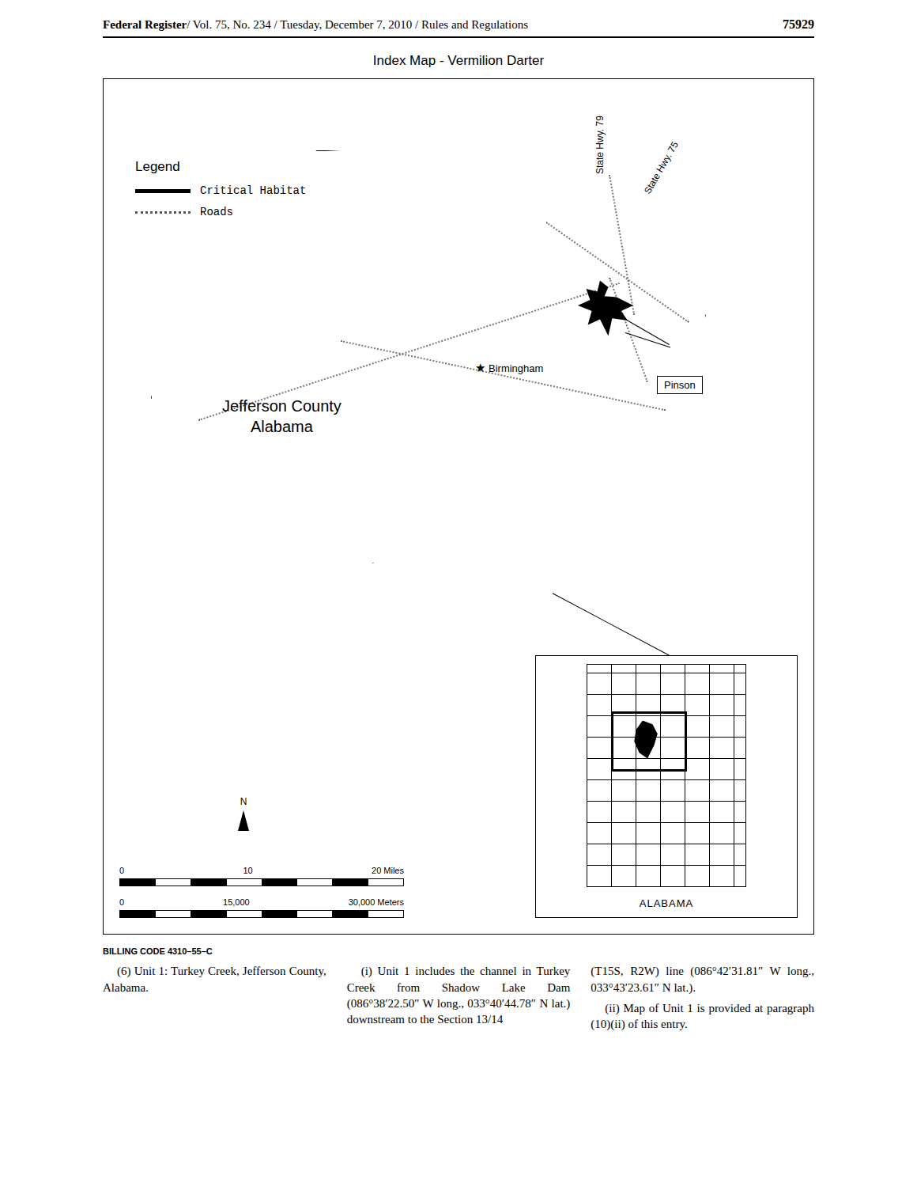Federal Register/ Vol. 75, No. 234 / Tuesday, December 7, 2010 / Rules and Regulations
75929
Index Map - Vermilion Darter
Legend
Critical Habitat
Roads
State Hwy. 79
State Hwy. 75
★Birmingham
Pinson
Jefferson County
Alabama
N
01020 Miles
015,00030,000 Meters
ALABAMA
BILLING CODE 4310–55–C
(6) Unit 1: Turkey Creek, Jefferson County, Alabama.
(i) Unit 1 includes the channel in Turkey Creek from Shadow Lake Dam (086°38′22.50″ W long., 033°40′44.78″ N lat.) downstream to the Section 13/14
(T15S, R2W) line (086°42′31.81″ W long., 033°43′23.61″ N lat.).
(ii) Map of Unit 1 is provided at paragraph (10)(ii) of this entry.